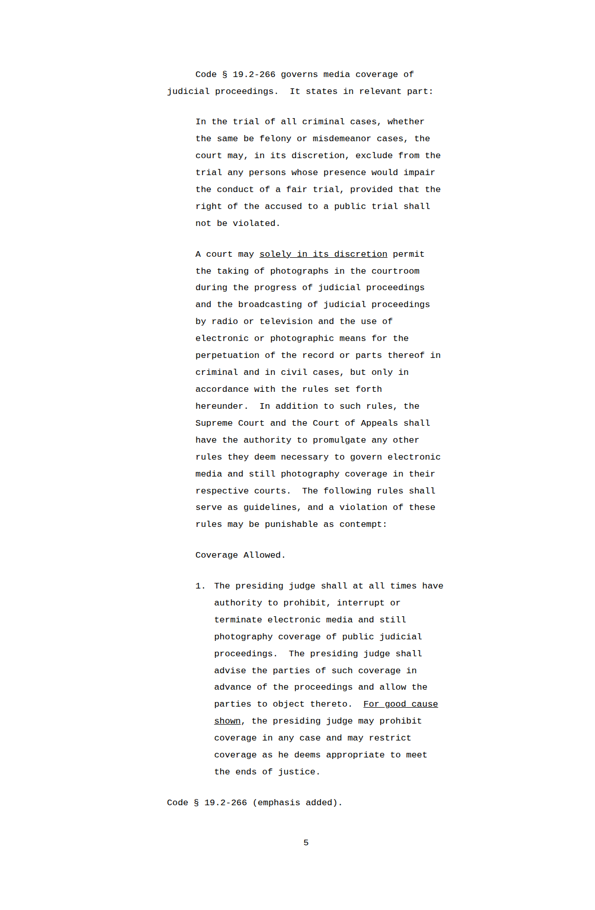Code § 19.2-266 governs media coverage of judicial proceedings. It states in relevant part:
In the trial of all criminal cases, whether the same be felony or misdemeanor cases, the court may, in its discretion, exclude from the trial any persons whose presence would impair the conduct of a fair trial, provided that the right of the accused to a public trial shall not be violated.
A court may solely in its discretion permit the taking of photographs in the courtroom during the progress of judicial proceedings and the broadcasting of judicial proceedings by radio or television and the use of electronic or photographic means for the perpetuation of the record or parts thereof in criminal and in civil cases, but only in accordance with the rules set forth hereunder. In addition to such rules, the Supreme Court and the Court of Appeals shall have the authority to promulgate any other rules they deem necessary to govern electronic media and still photography coverage in their respective courts. The following rules shall serve as guidelines, and a violation of these rules may be punishable as contempt:
Coverage Allowed.
1. The presiding judge shall at all times have authority to prohibit, interrupt or terminate electronic media and still photography coverage of public judicial proceedings. The presiding judge shall advise the parties of such coverage in advance of the proceedings and allow the parties to object thereto. For good cause shown, the presiding judge may prohibit coverage in any case and may restrict coverage as he deems appropriate to meet the ends of justice.
Code § 19.2-266 (emphasis added).
5